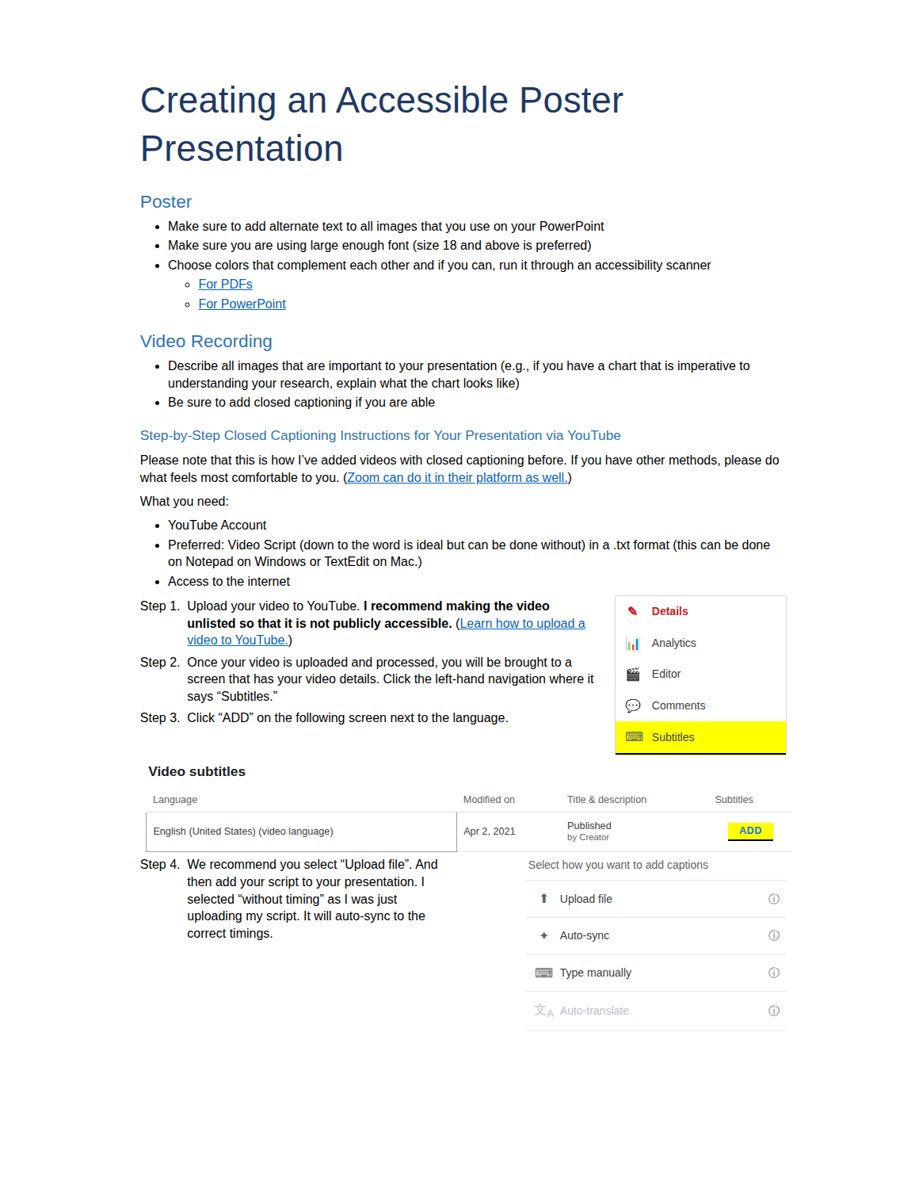Creating an Accessible Poster Presentation
Poster
Make sure to add alternate text to all images that you use on your PowerPoint
Make sure you are using large enough font (size 18 and above is preferred)
Choose colors that complement each other and if you can, run it through an accessibility scanner
For PDFs
For PowerPoint
Video Recording
Describe all images that are important to your presentation (e.g., if you have a chart that is imperative to understanding your research, explain what the chart looks like)
Be sure to add closed captioning if you are able
Step-by-Step Closed Captioning Instructions for Your Presentation via YouTube
Please note that this is how I’ve added videos with closed captioning before. If you have other methods, please do what feels most comfortable to you. (Zoom can do it in their platform as well.)
What you need:
YouTube Account
Preferred: Video Script (down to the word is ideal but can be done without) in a .txt format (this can be done on Notepad on Windows or TextEdit on Mac.)
Access to the internet
✎Details
📊Analytics
🎬Editor
💬Comments
⌨Subtitles
Step 1. Upload your video to YouTube. I recommend making the video unlisted so that it is not publicly accessible. (Learn how to upload a video to YouTube.)
Step 2. Once your video is uploaded and processed, you will be brought to a screen that has your video details. Click the left-hand navigation where it says “Subtitles.”
Step 3. Click “ADD” on the following screen next to the language.
Video subtitles
| Language | Modified on | Title & description | Subtitles |
| --- | --- | --- | --- |
| English (United States) (video language) | Apr 2, 2021 | Published by Creator | ADD |
Select how you want to add captions
⬆Upload fileⓘ
✦Auto-syncⓘ
⌨Type manuallyⓘ
文A Auto-translateⓘ
Step 4. We recommend you select “Upload file”. And then add your script to your presentation. I selected “without timing” as I was just uploading my script. It will auto-sync to the correct timings.